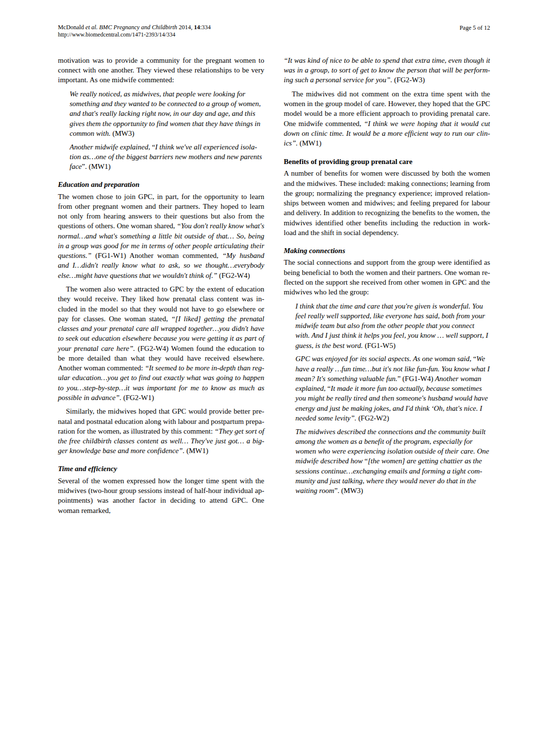McDonald et al. BMC Pregnancy and Childbirth 2014, 14:334
http://www.biomedcentral.com/1471-2393/14/334
Page 5 of 12
motivation was to provide a community for the pregnant women to connect with one another. They viewed these relationships to be very important. As one midwife commented:
We really noticed, as midwives, that people were looking for something and they wanted to be connected to a group of women, and that's really lacking right now, in our day and age, and this gives them the opportunity to find women that they have things in common with. (MW3)
Another midwife explained, “I think we've all experienced isolation as…one of the biggest barriers new mothers and new parents face”. (MW1)
Education and preparation
The women chose to join GPC, in part, for the opportunity to learn from other pregnant women and their partners. They hoped to learn not only from hearing answers to their questions but also from the questions of others. One woman shared, “You don't really know what's normal…and what's something a little bit outside of that… So, being in a group was good for me in terms of other people articulating their questions.” (FG1-W1) Another woman commented, “My husband and I…didn't really know what to ask, so we thought…everybody else…might have questions that we wouldn't think of.” (FG2-W4)
The women also were attracted to GPC by the extent of education they would receive. They liked how prenatal class content was included in the model so that they would not have to go elsewhere or pay for classes. One woman stated, “[I liked] getting the prenatal classes and your prenatal care all wrapped together…you didn't have to seek out education elsewhere because you were getting it as part of your prenatal care here”. (FG2-W4) Women found the education to be more detailed than what they would have received elsewhere. Another woman commented: “It seemed to be more in-depth than regular education…you get to find out exactly what was going to happen to you…step-by-step…it was important for me to know as much as possible in advance”. (FG2-W1)
Similarly, the midwives hoped that GPC would provide better prenatal and postnatal education along with labour and postpartum preparation for the women, as illustrated by this comment: “They get sort of the free childbirth classes content as well… They've just got… a bigger knowledge base and more confidence”. (MW1)
Time and efficiency
Several of the women expressed how the longer time spent with the midwives (two-hour group sessions instead of half-hour individual appointments) was another factor in deciding to attend GPC. One woman remarked,
“It was kind of nice to be able to spend that extra time, even though it was in a group, to sort of get to know the person that will be performing such a personal service for you”. (FG2-W3)
The midwives did not comment on the extra time spent with the women in the group model of care. However, they hoped that the GPC model would be a more efficient approach to providing prenatal care. One midwife commented, “I think we were hoping that it would cut down on clinic time. It would be a more efficient way to run our clinics”. (MW1)
Benefits of providing group prenatal care
A number of benefits for women were discussed by both the women and the midwives. These included: making connections; learning from the group; normalizing the pregnancy experience; improved relationships between women and midwives; and feeling prepared for labour and delivery. In addition to recognizing the benefits to the women, the midwives identified other benefits including the reduction in workload and the shift in social dependency.
Making connections
The social connections and support from the group were identified as being beneficial to both the women and their partners. One woman reflected on the support she received from other women in GPC and the midwives who led the group:
I think that the time and care that you're given is wonderful. You feel really well supported, like everyone has said, both from your midwife team but also from the other people that you connect with. And I just think it helps you feel, you know … well support, I guess, is the best word. (FG1-W5)
GPC was enjoyed for its social aspects. As one woman said, “We have a really …fun time…but it's not like fun-fun. You know what I mean? It's something valuable fun.” (FG1-W4) Another woman explained, “It made it more fun too actually, because sometimes you might be really tired and then someone's husband would have energy and just be making jokes, and I'd think ‘Oh, that's nice. I needed some levity”. (FG2-W2)
The midwives described the connections and the community built among the women as a benefit of the program, especially for women who were experiencing isolation outside of their care. One midwife described how “[the women] are getting chattier as the sessions continue…exchanging emails and forming a tight community and just talking, where they would never do that in the waiting room”. (MW3)